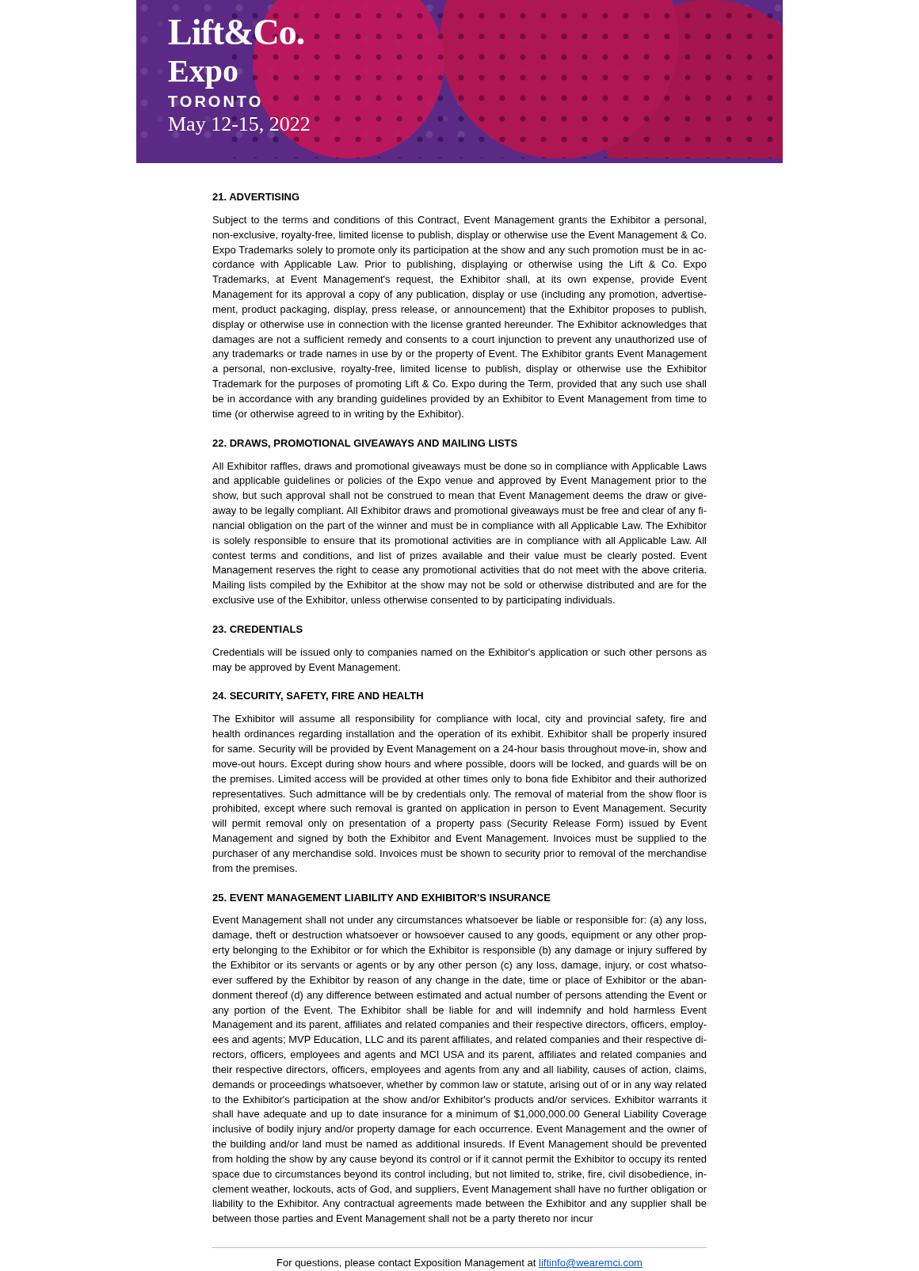Lift&Co.
Expo
TORONTO
May 12-15, 2022
21. Advertising
Subject to the terms and conditions of this Contract, Event Management grants the Exhibitor a personal, non-exclusive, royalty-free, limited license to publish, display or otherwise use the Event Management & Co. Expo Trademarks solely to promote only its participation at the show and any such promotion must be in accordance with Applicable Law. Prior to publishing, displaying or otherwise using the Lift & Co. Expo Trademarks, at Event Management's request, the Exhibitor shall, at its own expense, provide Event Management for its approval a copy of any publication, display or use (including any promotion, advertisement, product packaging, display, press release, or announcement) that the Exhibitor proposes to publish, display or otherwise use in connection with the license granted hereunder. The Exhibitor acknowledges that damages are not a sufficient remedy and consents to a court injunction to prevent any unauthorized use of any trademarks or trade names in use by or the property of Event. The Exhibitor grants Event Management a personal, non-exclusive, royalty-free, limited license to publish, display or otherwise use the Exhibitor Trademark for the purposes of promoting Lift & Co. Expo during the Term, provided that any such use shall be in accordance with any branding guidelines provided by an Exhibitor to Event Management from time to time (or otherwise agreed to in writing by the Exhibitor).
22. Draws, Promotional Giveaways and Mailing Lists
All Exhibitor raffles, draws and promotional giveaways must be done so in compliance with Applicable Laws and applicable guidelines or policies of the Expo venue and approved by Event Management prior to the show, but such approval shall not be construed to mean that Event Management deems the draw or giveaway to be legally compliant. All Exhibitor draws and promotional giveaways must be free and clear of any financial obligation on the part of the winner and must be in compliance with all Applicable Law. The Exhibitor is solely responsible to ensure that its promotional activities are in compliance with all Applicable Law. All contest terms and conditions, and list of prizes available and their value must be clearly posted. Event Management reserves the right to cease any promotional activities that do not meet with the above criteria. Mailing lists compiled by the Exhibitor at the show may not be sold or otherwise distributed and are for the exclusive use of the Exhibitor, unless otherwise consented to by participating individuals.
23. Credentials
Credentials will be issued only to companies named on the Exhibitor's application or such other persons as may be approved by Event Management.
24. Security, Safety, Fire and Health
The Exhibitor will assume all responsibility for compliance with local, city and provincial safety, fire and health ordinances regarding installation and the operation of its exhibit. Exhibitor shall be properly insured for same. Security will be provided by Event Management on a 24-hour basis throughout move-in, show and move-out hours. Except during show hours and where possible, doors will be locked, and guards will be on the premises. Limited access will be provided at other times only to bona fide Exhibitor and their authorized representatives. Such admittance will be by credentials only. The removal of material from the show floor is prohibited, except where such removal is granted on application in person to Event Management. Security will permit removal only on presentation of a property pass (Security Release Form) issued by Event Management and signed by both the Exhibitor and Event Management. Invoices must be supplied to the purchaser of any merchandise sold. Invoices must be shown to security prior to removal of the merchandise from the premises.
25. Event Management Liability and Exhibitor's Insurance
Event Management shall not under any circumstances whatsoever be liable or responsible for: (a) any loss, damage, theft or destruction whatsoever or howsoever caused to any goods, equipment or any other property belonging to the Exhibitor or for which the Exhibitor is responsible (b) any damage or injury suffered by the Exhibitor or its servants or agents or by any other person (c) any loss, damage, injury, or cost whatsoever suffered by the Exhibitor by reason of any change in the date, time or place of Exhibitor or the abandonment thereof (d) any difference between estimated and actual number of persons attending the Event or any portion of the Event. The Exhibitor shall be liable for and will indemnify and hold harmless Event Management and its parent, affiliates and related companies and their respective directors, officers, employees and agents; MVP Education, LLC and its parent affiliates, and related companies and their respective directors, officers, employees and agents and MCI USA and its parent, affiliates and related companies and their respective directors, officers, employees and agents from any and all liability, causes of action, claims, demands or proceedings whatsoever, whether by common law or statute, arising out of or in any way related to the Exhibitor's participation at the show and/or Exhibitor's products and/or services. Exhibitor warrants it shall have adequate and up to date insurance for a minimum of $1,000,000.00 General Liability Coverage inclusive of bodily injury and/or property damage for each occurrence. Event Management and the owner of the building and/or land must be named as additional insureds. If Event Management should be prevented from holding the show by any cause beyond its control or if it cannot permit the Exhibitor to occupy its rented space due to circumstances beyond its control including, but not limited to, strike, fire, civil disobedience, inclement weather, lockouts, acts of God, and suppliers, Event Management shall have no further obligation or liability to the Exhibitor. Any contractual agreements made between the Exhibitor and any supplier shall be between those parties and Event Management shall not be a party thereto nor incur
For questions, please contact Exposition Management at liftinfo@wearemci.com